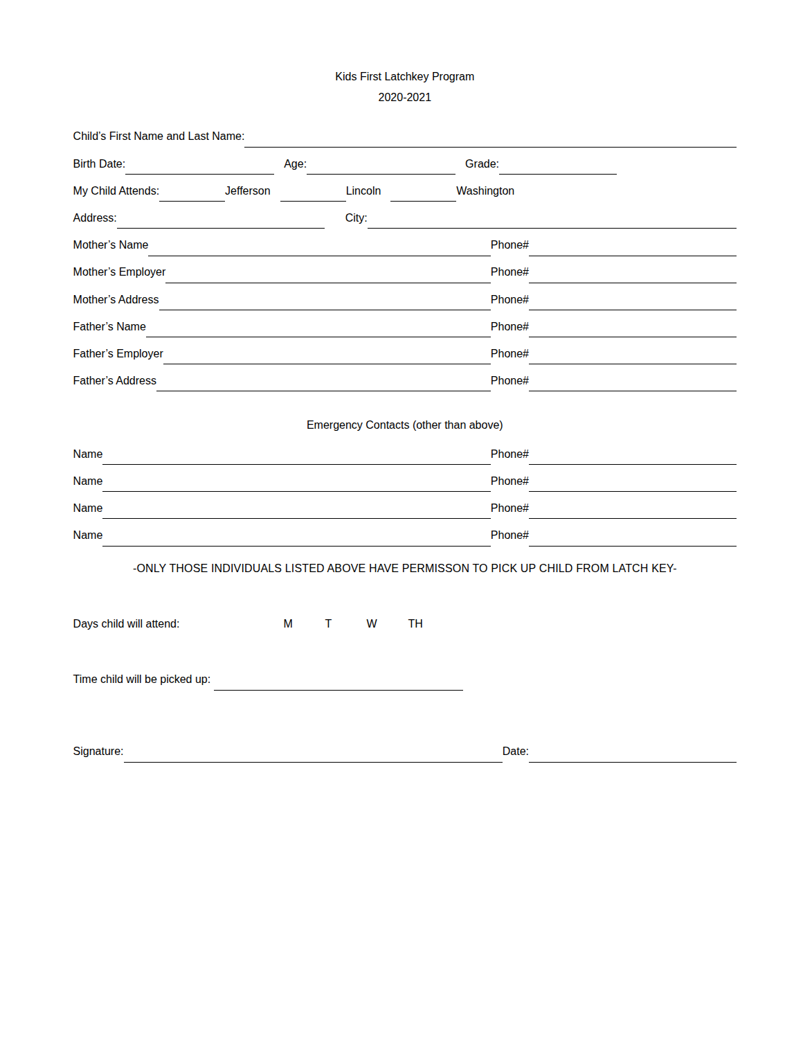Kids First Latchkey Program
2020-2021
Child’s First Name and Last Name:
Birth Date: Age: Grade:
My Child Attends: Jefferson Lincoln Washington
Address: City:
Mother’s Name Phone#
Mother’s Employer Phone#
Mother’s Address Phone#
Father’s Name Phone#
Father’s Employer Phone#
Father’s Address Phone#
Emergency Contacts (other than above)
Name Phone#
Name Phone#
Name Phone#
Name Phone#
-ONLY THOSE INDIVIDUALS LISTED ABOVE HAVE PERMISSON TO PICK UP CHILD FROM LATCH KEY-
Days child will attend: M T W TH
Time child will be picked up:
Signature: Date: